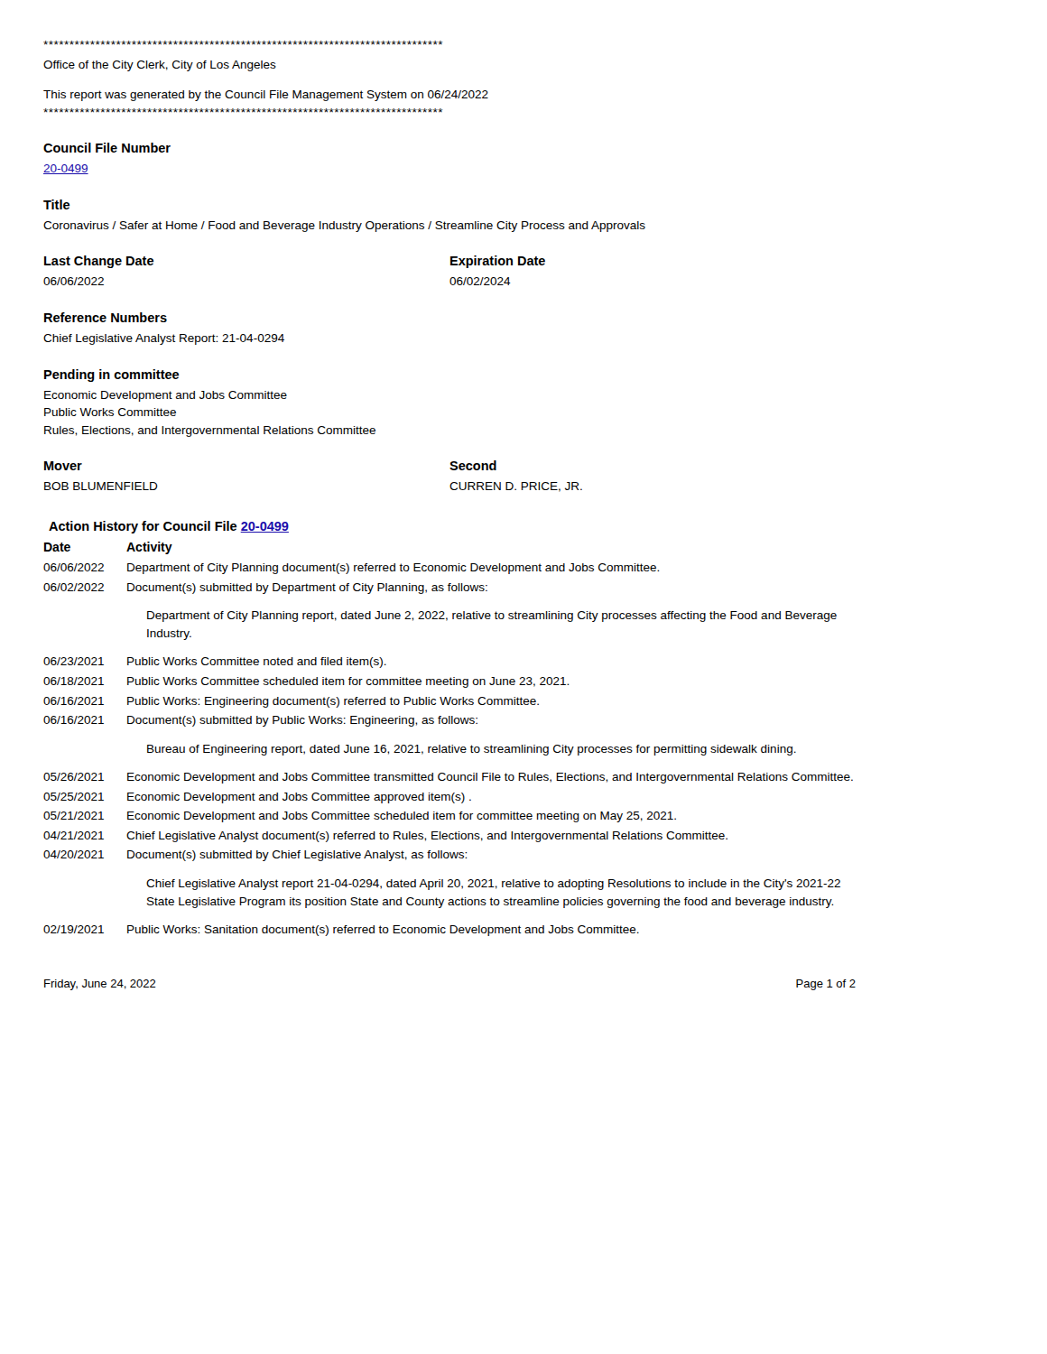*****************************************************************************
Office of the City Clerk, City of Los Angeles
This report was generated by the Council File Management System on 06/24/2022
*****************************************************************************
Council File Number
20-0499
Title
Coronavirus / Safer at Home / Food and Beverage Industry Operations / Streamline City Process and Approvals
Last Change Date
06/06/2022
Expiration Date
06/02/2024
Reference Numbers
Chief Legislative Analyst Report: 21-04-0294
Pending in committee
Economic Development and Jobs Committee
Public Works Committee
Rules, Elections, and Intergovernmental Relations Committee
Mover
BOB BLUMENFIELD
Second
CURREN D. PRICE, JR.
Action History for Council File 20-0499
| Date | Activity |
| --- | --- |
| 06/06/2022 | Department of City Planning document(s) referred to Economic Development and Jobs Committee. |
| 06/02/2022 | Document(s) submitted by Department of City Planning, as follows: Department of City Planning report, dated June 2, 2022, relative to streamlining City processes affecting the Food and Beverage Industry. |
| 06/23/2021 | Public Works Committee noted and filed item(s). |
| 06/18/2021 | Public Works Committee scheduled item for committee meeting on June 23, 2021. |
| 06/16/2021 | Public Works: Engineering document(s) referred to Public Works Committee. |
| 06/16/2021 | Document(s) submitted by Public Works: Engineering, as follows: Bureau of Engineering report, dated June 16, 2021, relative to streamlining City processes for permitting sidewalk dining. |
| 05/26/2021 | Economic Development and Jobs Committee transmitted Council File to Rules, Elections, and Intergovernmental Relations Committee. |
| 05/25/2021 | Economic Development and Jobs Committee approved item(s) . |
| 05/21/2021 | Economic Development and Jobs Committee scheduled item for committee meeting on May 25, 2021. |
| 04/21/2021 | Chief Legislative Analyst document(s) referred to Rules, Elections, and Intergovernmental Relations Committee. |
| 04/20/2021 | Document(s) submitted by Chief Legislative Analyst, as follows: Chief Legislative Analyst report 21-04-0294, dated April 20, 2021, relative to adopting Resolutions to include in the City's 2021-22 State Legislative Program its position State and County actions to streamline policies governing the food and beverage industry. |
| 02/19/2021 | Public Works: Sanitation document(s) referred to Economic Development and Jobs Committee. |
Friday, June 24, 2022 Page 1 of 2